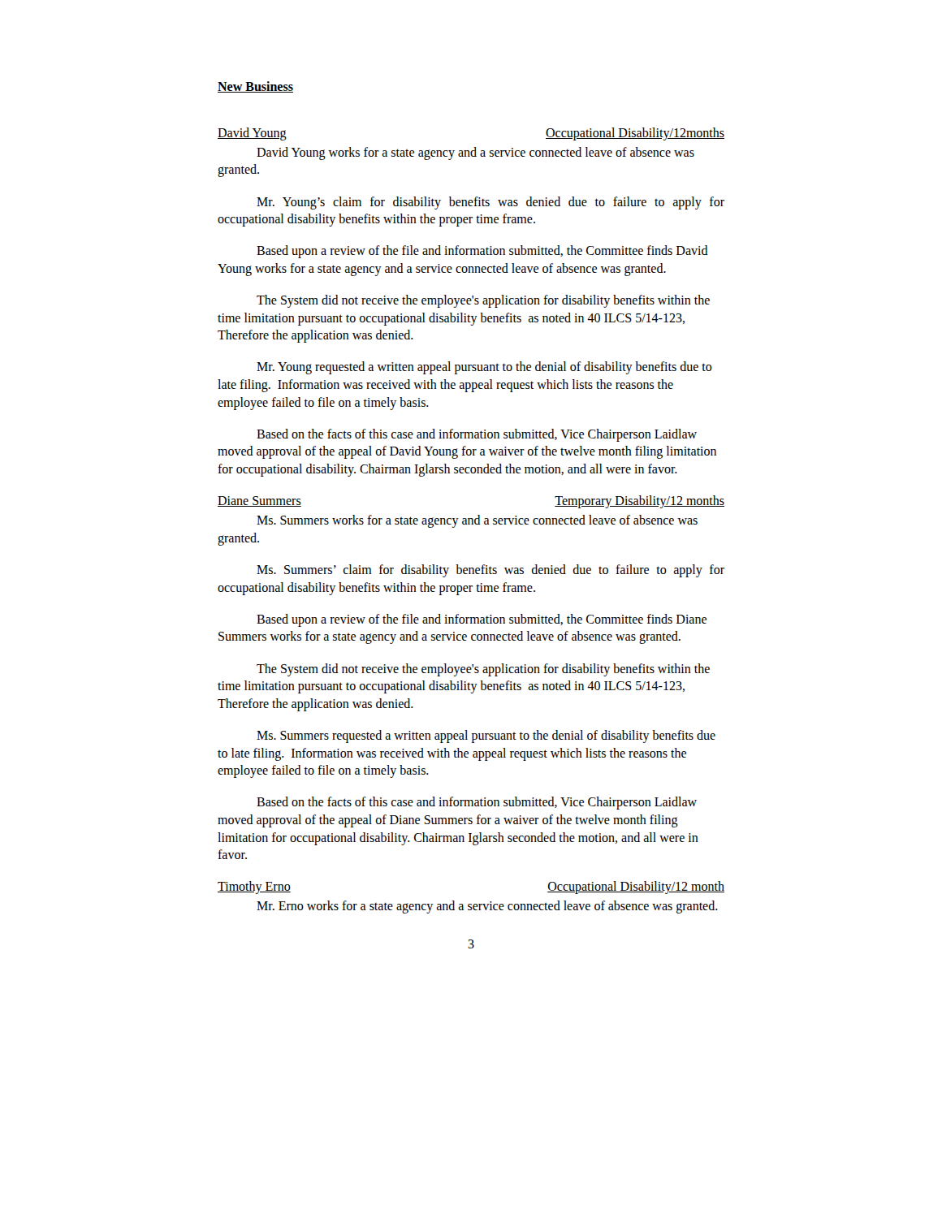New Business
David Young Occupational Disability/12months
David Young works for a state agency and a service connected leave of absence was granted.
Mr. Young’s claim for disability benefits was denied due to failure to apply for occupational disability benefits within the proper time frame.
Based upon a review of the file and information submitted, the Committee finds David Young works for a state agency and a service connected leave of absence was granted.
The System did not receive the employee's application for disability benefits within the time limitation pursuant to occupational disability benefits as noted in 40 ILCS 5/14-123, Therefore the application was denied.
Mr. Young requested a written appeal pursuant to the denial of disability benefits due to late filing. Information was received with the appeal request which lists the reasons the employee failed to file on a timely basis.
Based on the facts of this case and information submitted, Vice Chairperson Laidlaw moved approval of the appeal of David Young for a waiver of the twelve month filing limitation for occupational disability. Chairman Iglarsh seconded the motion, and all were in favor.
Diane Summers Temporary Disability/12 months
Ms. Summers works for a state agency and a service connected leave of absence was granted.
Ms. Summers’ claim for disability benefits was denied due to failure to apply for occupational disability benefits within the proper time frame.
Based upon a review of the file and information submitted, the Committee finds Diane Summers works for a state agency and a service connected leave of absence was granted.
The System did not receive the employee's application for disability benefits within the time limitation pursuant to occupational disability benefits as noted in 40 ILCS 5/14-123, Therefore the application was denied.
Ms. Summers requested a written appeal pursuant to the denial of disability benefits due to late filing. Information was received with the appeal request which lists the reasons the employee failed to file on a timely basis.
Based on the facts of this case and information submitted, Vice Chairperson Laidlaw moved approval of the appeal of Diane Summers for a waiver of the twelve month filing limitation for occupational disability. Chairman Iglarsh seconded the motion, and all were in favor.
Timothy Erno Occupational Disability/12 month
Mr. Erno works for a state agency and a service connected leave of absence was granted.
3